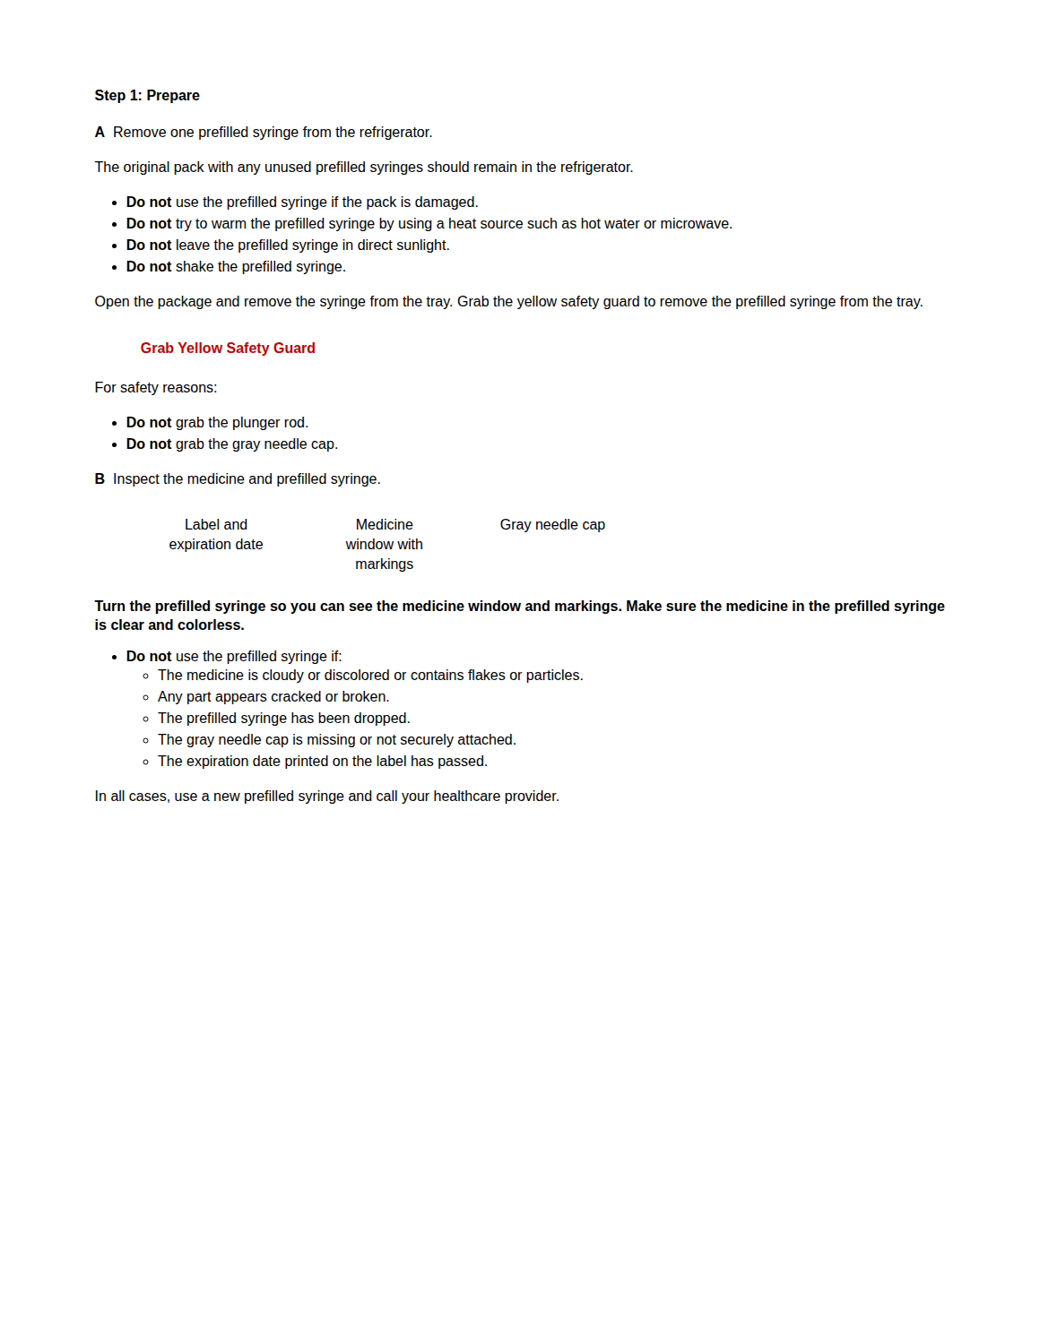Step 1: Prepare
A Remove one prefilled syringe from the refrigerator.
The original pack with any unused prefilled syringes should remain in the refrigerator.
Do not use the prefilled syringe if the pack is damaged.
Do not try to warm the prefilled syringe by using a heat source such as hot water or microwave.
Do not leave the prefilled syringe in direct sunlight.
Do not shake the prefilled syringe.
Open the package and remove the syringe from the tray. Grab the yellow safety guard to remove the prefilled syringe from the tray.
Grab Yellow Safety Guard
For safety reasons:
Do not grab the plunger rod.
Do not grab the gray needle cap.
B Inspect the medicine and prefilled syringe.
Label and
expiration date
Medicine
window with
markings
Gray needle cap
Turn the prefilled syringe so you can see the medicine window and markings. Make sure the medicine in the prefilled syringe is clear and colorless.
Do not use the prefilled syringe if:
The medicine is cloudy or discolored or contains flakes or particles.
Any part appears cracked or broken.
The prefilled syringe has been dropped.
The gray needle cap is missing or not securely attached.
The expiration date printed on the label has passed.
In all cases, use a new prefilled syringe and call your healthcare provider.